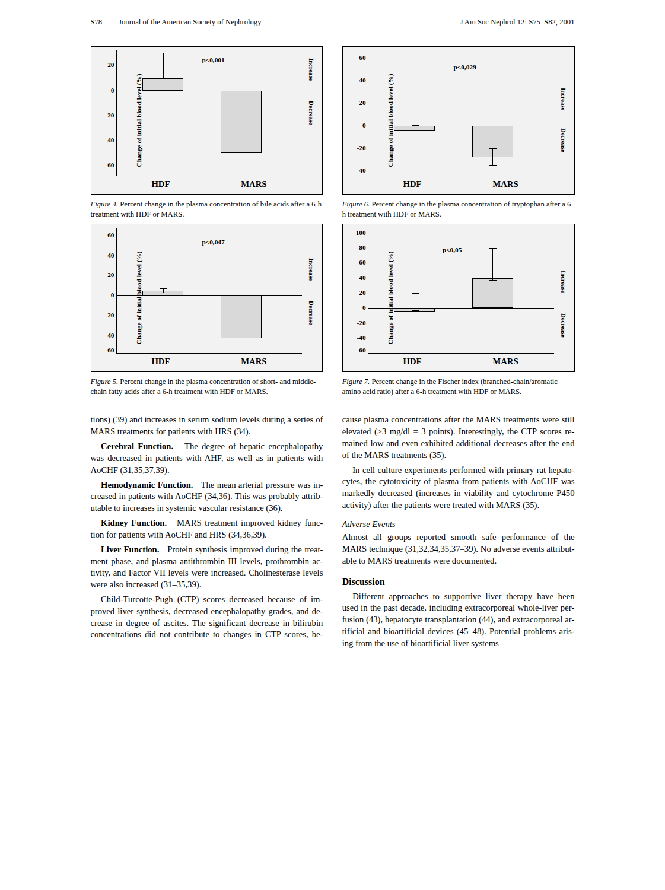S78 Journal of the American Society of Nephrology
J Am Soc Nephrol 12: S75–S82, 2001
Change of initial blood level (%)
20 0 -20 -40 -60
p<0,001
Increase
Decrease
HDF MARS
Figure 4. Percent change in the plasma concentration of bile acids after a 6-h treatment with HDF or MARS.
Change of initial blood level (%)
60 40 20 0 -20 -40
p<0,029
Increase
Decrease
HDF MARS
Figure 6. Percent change in the plasma concentration of tryptophan after a 6-h treatment with HDF or MARS.
Change of initial blood level (%)
60 40 20 0 -20 -40 -60
p<0,047
Increase
Decrease
HDF MARS
Figure 5. Percent change in the plasma concentration of short- and middle-chain fatty acids after a 6-h treatment with HDF or MARS.
Change of initial blood level (%)
100 80 60 40 20 0 -20 -40 -60
p<0,05
Increase
Decrease
HDF MARS
Figure 7. Percent change in the Fischer index (branched-chain/aromatic amino acid ratio) after a 6-h treatment with HDF or MARS.
tions) (39) and increases in serum sodium levels during a series of MARS treatments for patients with HRS (34).
Cerebral Function. The degree of hepatic encephalopathy was decreased in patients with AHF, as well as in patients with AoCHF (31,35,37,39).
Hemodynamic Function. The mean arterial pressure was increased in patients with AoCHF (34,36). This was probably attributable to increases in systemic vascular resistance (36).
Kidney Function. MARS treatment improved kidney function for patients with AoCHF and HRS (34,36,39).
Liver Function. Protein synthesis improved during the treatment phase, and plasma antithrombin III levels, prothrombin activity, and Factor VII levels were increased. Cholinesterase levels were also increased (31–35,39).
Child-Turcotte-Pugh (CTP) scores decreased because of improved liver synthesis, decreased encephalopathy grades, and decrease in degree of ascites. The significant decrease in bilirubin concentrations did not contribute to changes in CTP scores, because plasma concentrations after the MARS treatments were still elevated (>3 mg/dl = 3 points). Interestingly, the CTP scores remained low and even exhibited additional decreases after the end of the MARS treatments (35).
In cell culture experiments performed with primary rat hepatocytes, the cytotoxicity of plasma from patients with AoCHF was markedly decreased (increases in viability and cytochrome P450 activity) after the patients were treated with MARS (35).
Adverse Events
Almost all groups reported smooth safe performance of the MARS technique (31,32,34,35,37–39). No adverse events attributable to MARS treatments were documented.
Discussion
Different approaches to supportive liver therapy have been used in the past decade, including extracorporeal whole-liver perfusion (43), hepatocyte transplantation (44), and extracorporeal artificial and bioartificial devices (45–48). Potential problems arising from the use of bioartificial liver systems